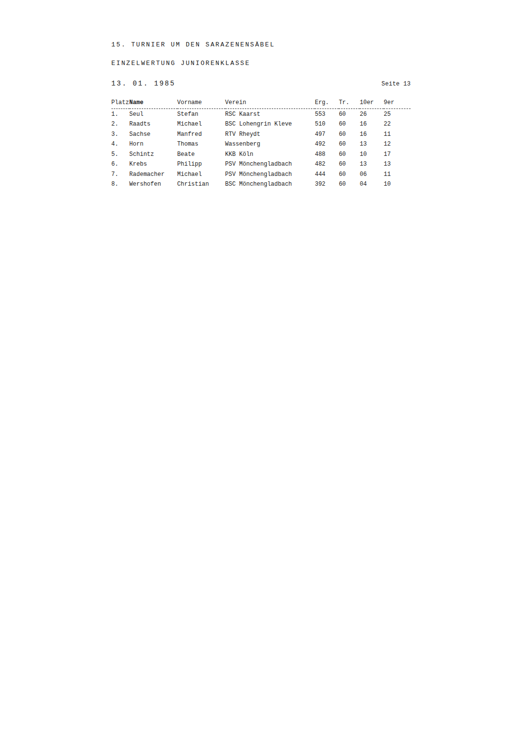15. TURNIER UM DEN SARAZENENSÄBEL
EINZELWERTUNG JUNIORENKLASSE
13. 01. 1985 Seite 13
| Platz | Name | Vorname | Verein | Erg. | Tr. | 10er | 9er |
| --- | --- | --- | --- | --- | --- | --- | --- |
| 1. | Seul | Stefan | RSC Kaarst | 553 | 60 | 26 | 25 |
| 2. | Raadts | Michael | BSC Lohengrin Kleve | 510 | 60 | 16 | 22 |
| 3. | Sachse | Manfred | RTV Rheydt | 497 | 60 | 16 | 11 |
| 4. | Horn | Thomas | Wassenberg | 492 | 60 | 13 | 12 |
| 5. | Schintz | Beate | KKB Köln | 488 | 60 | 10 | 17 |
| 6. | Krebs | Philipp | PSV Mönchengladbach | 482 | 60 | 13 | 13 |
| 7. | Rademacher | Michael | PSV Mönchengladbach | 444 | 60 | 06 | 11 |
| 8. | Wershofen | Christian | BSC Mönchengladbach | 392 | 60 | 04 | 10 |